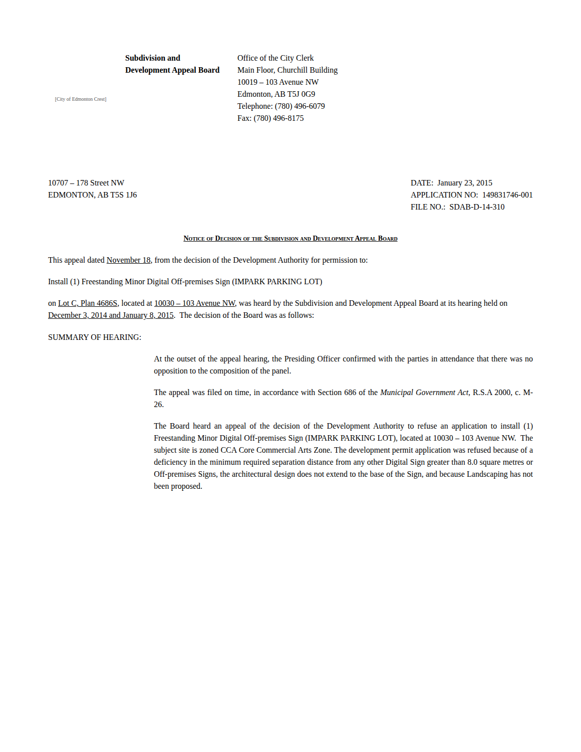Subdivision and
Development Appeal Board
Office of the City Clerk
Main Floor, Churchill Building
10019 – 103 Avenue NW
Edmonton, AB T5J 0G9
Telephone: (780) 496-6079
Fax: (780) 496-8175
10707 – 178 Street NW
EDMONTON, AB T5S 1J6
DATE: January 23, 2015
APPLICATION NO: 149831746-001
FILE NO.: SDAB-D-14-310
Notice of Decision of the Subdivision and Development Appeal Board
This appeal dated November 18, from the decision of the Development Authority for permission to:
Install (1) Freestanding Minor Digital Off-premises Sign (IMPARK PARKING LOT)
on Lot C, Plan 4686S, located at 10030 – 103 Avenue NW, was heard by the Subdivision and Development Appeal Board at its hearing held on December 3, 2014 and January 8, 2015. The decision of the Board was as follows:
SUMMARY OF HEARING:
At the outset of the appeal hearing, the Presiding Officer confirmed with the parties in attendance that there was no opposition to the composition of the panel.
The appeal was filed on time, in accordance with Section 686 of the Municipal Government Act, R.S.A 2000, c. M-26.
The Board heard an appeal of the decision of the Development Authority to refuse an application to install (1) Freestanding Minor Digital Off-premises Sign (IMPARK PARKING LOT), located at 10030 – 103 Avenue NW. The subject site is zoned CCA Core Commercial Arts Zone. The development permit application was refused because of a deficiency in the minimum required separation distance from any other Digital Sign greater than 8.0 square metres or Off-premises Signs, the architectural design does not extend to the base of the Sign, and because Landscaping has not been proposed.